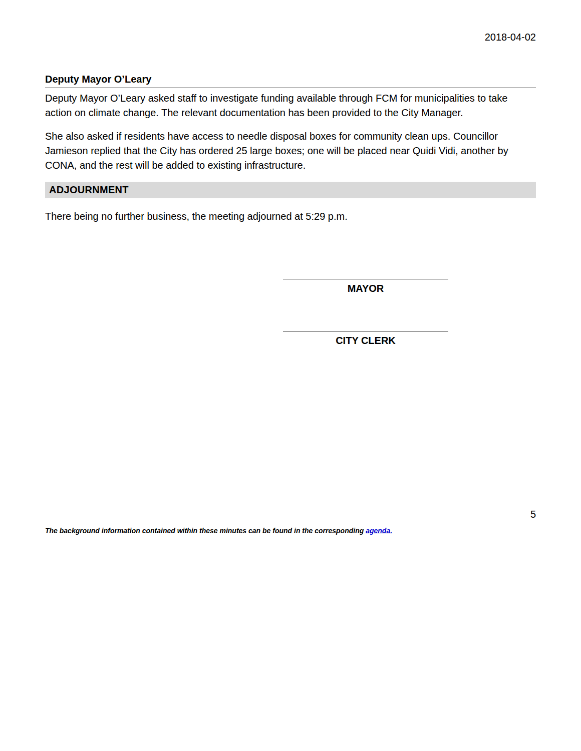2018-04-02
Deputy Mayor O’Leary
Deputy Mayor O’Leary asked staff to investigate funding available through FCM for municipalities to take action on climate change. The relevant documentation has been provided to the City Manager.
She also asked if residents have access to needle disposal boxes for community clean ups. Councillor Jamieson replied that the City has ordered 25 large boxes; one will be placed near Quidi Vidi, another by CONA, and the rest will be added to existing infrastructure.
ADJOURNMENT
There being no further business, the meeting adjourned at 5:29 p.m.
MAYOR
CITY CLERK
5
The background information contained within these minutes can be found in the corresponding agenda.